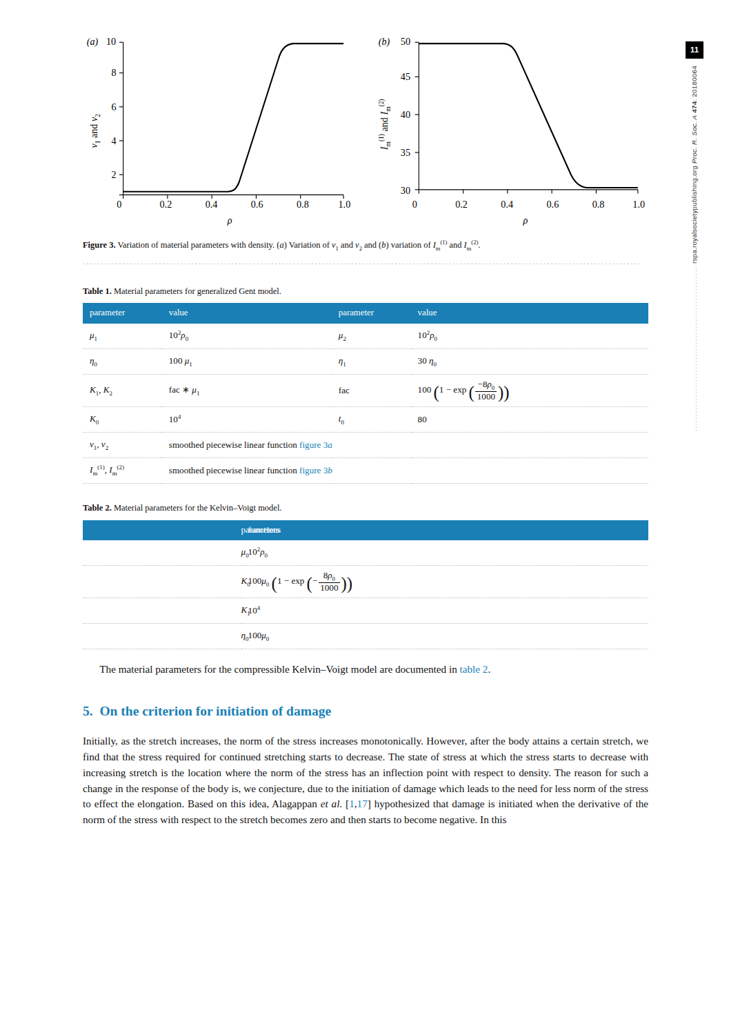11
..................................................... rspa.royalsocietypublishing.org Proc. R. Soc. A 474: 20180064
(a) 10 8 6 4 2 0 0.2 0.4 0.6 0.8 1.0 ρ ν1 and ν2
(b) 50 45 40 35 30 0 0.2 0.4 0.6 0.8 1.0 ρ Im(1) and Im(2)
Figure 3. Variation of material parameters with density. (a) Variation of ν1 and ν2 and (b) variation of Im(1) and Im(2).
..........................................................................................................................................................
Table 1. Material parameters for generalized Gent model.
| parameter | value | parameter | value |
| --- | --- | --- | --- |
| μ 1 | 10 2 ρ 0 | μ 2 | 10 2 ρ 0 |
| η 0 | 100 μ 1 | η 1 | 30 η 0 |
| K 1 , K 2 | fac ∗ μ 1 | fac | 100 ( 1 − exp ( −8 ρ 0 1000 ) ) |
| K 0 | 10 4 | t 0 | 80 |
| ν 1 , ν 2 | smoothed piecewise linear function figure 3 a |
| I m (1) , I m (2) | smoothed piecewise linear function figure 3 b |
Table 2. Material parameters for the Kelvin–Voigt model.
| parameters | functions |
| --- | --- |
| μ 0 | 10 2 ρ 0 |
| K 0 | 100 μ 0 ( 1 − exp ( − 8 ρ 0 1000 ) ) |
| K 1 | 10 4 |
| η 0 | 100 μ 0 |
The material parameters for the compressible Kelvin–Voigt model are documented in table 2.
5. On the criterion for initiation of damage
Initially, as the stretch increases, the norm of the stress increases monotonically. However, after the body attains a certain stretch, we find that the stress required for continued stretching starts to decrease. The state of stress at which the stress starts to decrease with increasing stretch is the location where the norm of the stress has an inflection point with respect to density. The reason for such a change in the response of the body is, we conjecture, due to the initiation of damage which leads to the need for less norm of the stress to effect the elongation. Based on this idea, Alagappan et al. [1,17] hypothesized that damage is initiated when the derivative of the norm of the stress with respect to the stretch becomes zero and then starts to become negative. In this